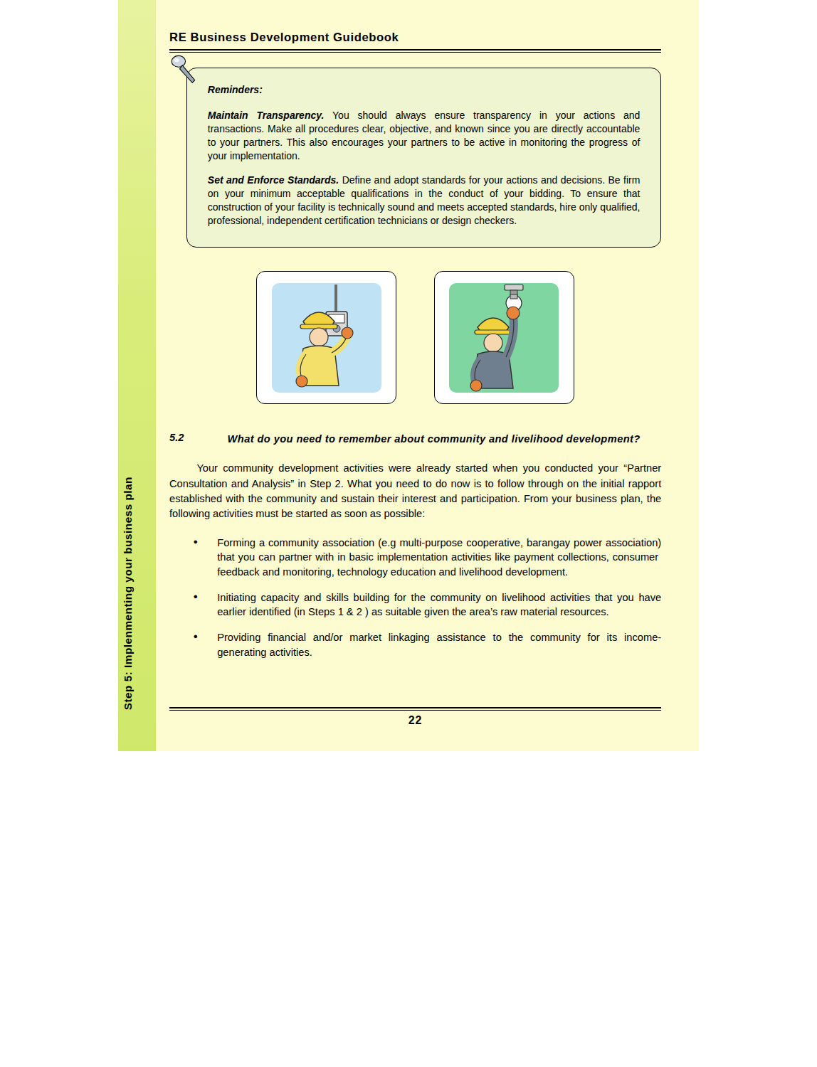Step 5: Implenmenting your business plan
RE Business Development Guidebook
Reminders:
Maintain Transparency. You should always ensure transparency in your actions and transactions. Make all procedures clear, objective, and known since you are directly accountable to your partners. This also encourages your partners to be active in monitoring the progress of your implementation.
Set and Enforce Standards. Define and adopt standards for your actions and decisions. Be firm on your minimum acceptable qualifications in the conduct of your bidding. To ensure that construction of your facility is technically sound and meets accepted standards, hire only qualified, professional, independent certification technicians or design checkers.
5.2
What do you need to remember about community and livelihood development?
Your community development activities were already started when you conducted your “Partner Consultation and Analysis” in Step 2. What you need to do now is to follow through on the initial rapport established with the community and sustain their interest and participation. From your business plan, the following activities must be started as soon as possible:
Forming a community association (e.g multi-purpose cooperative, barangay power association) that you can partner with in basic implementation activities like payment collections, consumer feedback and monitoring, technology education and livelihood development.
Initiating capacity and skills building for the community on livelihood activities that you have earlier identified (in Steps 1 & 2 ) as suitable given the area’s raw material resources.
Providing financial and/or market linkaging assistance to the community for its income-generating activities.
22